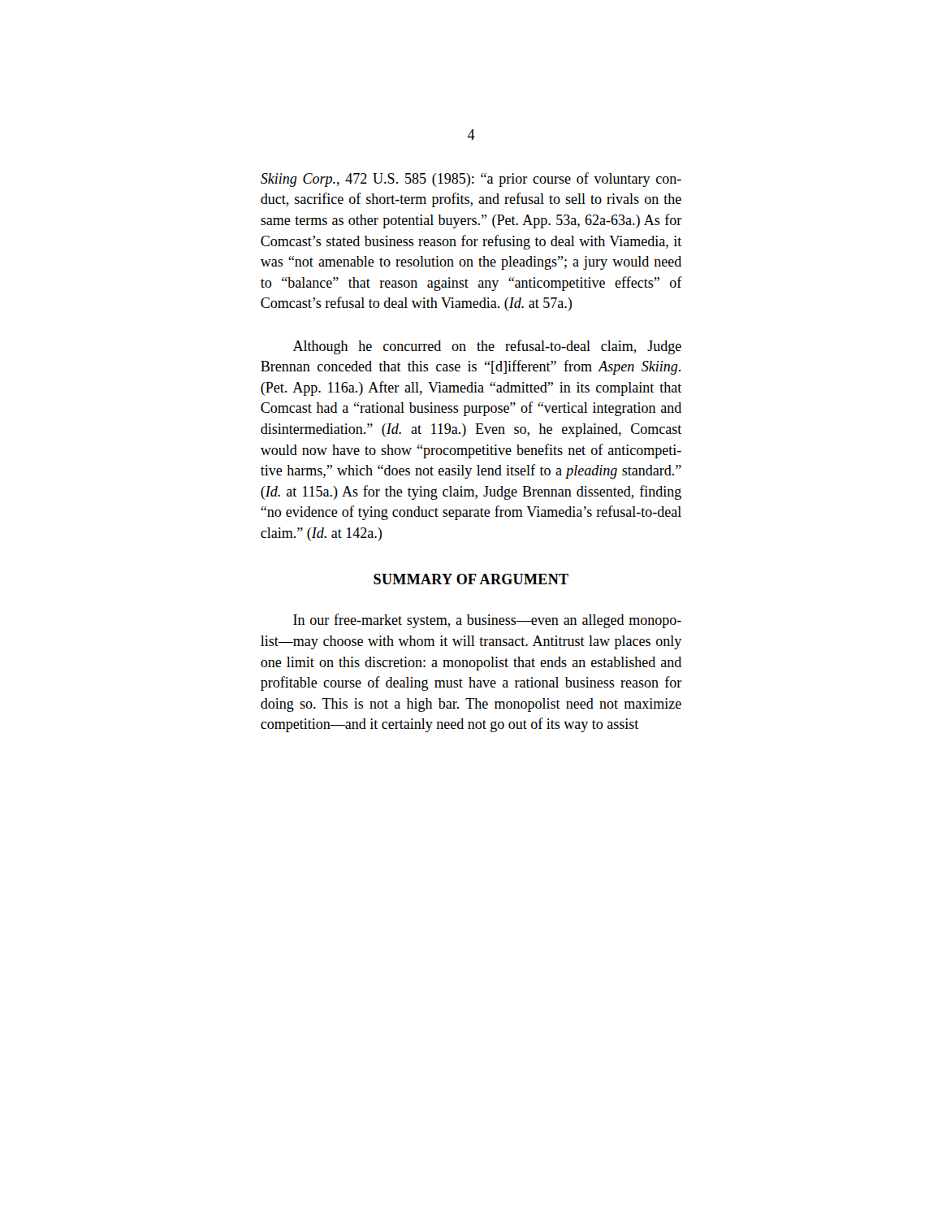4
Skiing Corp., 472 U.S. 585 (1985): “a prior course of voluntary conduct, sacrifice of short-term profits, and refusal to sell to rivals on the same terms as other potential buyers.” (Pet. App. 53a, 62a-63a.) As for Comcast’s stated business reason for refusing to deal with Viamedia, it was “not amenable to resolution on the pleadings”; a jury would need to “balance” that reason against any “anticompetitive effects” of Comcast’s refusal to deal with Viamedia. (Id. at 57a.)
Although he concurred on the refusal-to-deal claim, Judge Brennan conceded that this case is “[d]ifferent” from Aspen Skiing. (Pet. App. 116a.) After all, Viamedia “admitted” in its complaint that Comcast had a “rational business purpose” of “vertical integration and disintermediation.” (Id. at 119a.) Even so, he explained, Comcast would now have to show “procompetitive benefits net of anticompetitive harms,” which “does not easily lend itself to a pleading standard.” (Id. at 115a.) As for the tying claim, Judge Brennan dissented, finding “no evidence of tying conduct separate from Viamedia’s refusal-to-deal claim.” (Id. at 142a.)
SUMMARY OF ARGUMENT
In our free-market system, a business—even an alleged monopolist—may choose with whom it will transact. Antitrust law places only one limit on this discretion: a monopolist that ends an established and profitable course of dealing must have a rational business reason for doing so. This is not a high bar. The monopolist need not maximize competition—and it certainly need not go out of its way to assist